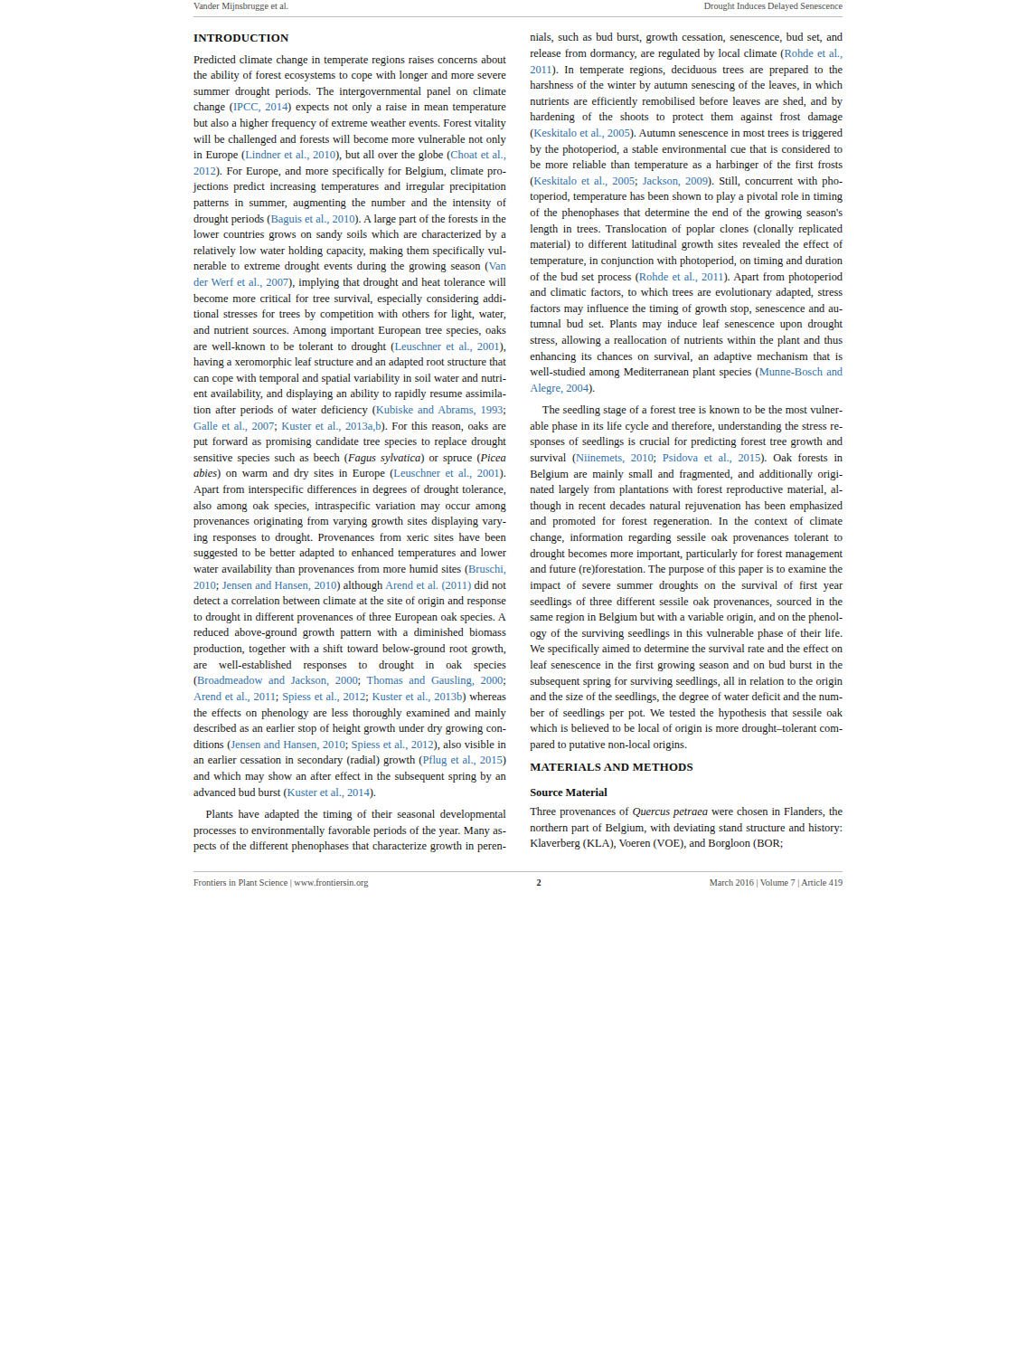Vander Mijnsbrugge et al.
Drought Induces Delayed Senescence
Introduction
Predicted climate change in temperate regions raises concerns about the ability of forest ecosystems to cope with longer and more severe summer drought periods. The intergovernmental panel on climate change (IPCC, 2014) expects not only a raise in mean temperature but also a higher frequency of extreme weather events. Forest vitality will be challenged and forests will become more vulnerable not only in Europe (Lindner et al., 2010), but all over the globe (Choat et al., 2012). For Europe, and more specifically for Belgium, climate projections predict increasing temperatures and irregular precipitation patterns in summer, augmenting the number and the intensity of drought periods (Baguis et al., 2010). A large part of the forests in the lower countries grows on sandy soils which are characterized by a relatively low water holding capacity, making them specifically vulnerable to extreme drought events during the growing season (Van der Werf et al., 2007), implying that drought and heat tolerance will become more critical for tree survival, especially considering additional stresses for trees by competition with others for light, water, and nutrient sources. Among important European tree species, oaks are well-known to be tolerant to drought (Leuschner et al., 2001), having a xeromorphic leaf structure and an adapted root structure that can cope with temporal and spatial variability in soil water and nutrient availability, and displaying an ability to rapidly resume assimilation after periods of water deficiency (Kubiske and Abrams, 1993; Galle et al., 2007; Kuster et al., 2013a,b). For this reason, oaks are put forward as promising candidate tree species to replace drought sensitive species such as beech (Fagus sylvatica) or spruce (Picea abies) on warm and dry sites in Europe (Leuschner et al., 2001). Apart from interspecific differences in degrees of drought tolerance, also among oak species, intraspecific variation may occur among provenances originating from varying growth sites displaying varying responses to drought. Provenances from xeric sites have been suggested to be better adapted to enhanced temperatures and lower water availability than provenances from more humid sites (Bruschi, 2010; Jensen and Hansen, 2010) although Arend et al. (2011) did not detect a correlation between climate at the site of origin and response to drought in different provenances of three European oak species. A reduced above-ground growth pattern with a diminished biomass production, together with a shift toward below-ground root growth, are well-established responses to drought in oak species (Broadmeadow and Jackson, 2000; Thomas and Gausling, 2000; Arend et al., 2011; Spiess et al., 2012; Kuster et al., 2013b) whereas the effects on phenology are less thoroughly examined and mainly described as an earlier stop of height growth under dry growing conditions (Jensen and Hansen, 2010; Spiess et al., 2012), also visible in an earlier cessation in secondary (radial) growth (Pflug et al., 2015) and which may show an after effect in the subsequent spring by an advanced bud burst (Kuster et al., 2014).
Plants have adapted the timing of their seasonal developmental processes to environmentally favorable periods of the year. Many aspects of the different phenophases that characterize growth in perennials, such as bud burst, growth cessation, senescence, bud set, and release from dormancy, are regulated by local climate (Rohde et al., 2011). In temperate regions, deciduous trees are prepared to the harshness of the winter by autumn senescing of the leaves, in which nutrients are efficiently remobilised before leaves are shed, and by hardening of the shoots to protect them against frost damage (Keskitalo et al., 2005). Autumn senescence in most trees is triggered by the photoperiod, a stable environmental cue that is considered to be more reliable than temperature as a harbinger of the first frosts (Keskitalo et al., 2005; Jackson, 2009). Still, concurrent with photoperiod, temperature has been shown to play a pivotal role in timing of the phenophases that determine the end of the growing season's length in trees. Translocation of poplar clones (clonally replicated material) to different latitudinal growth sites revealed the effect of temperature, in conjunction with photoperiod, on timing and duration of the bud set process (Rohde et al., 2011). Apart from photoperiod and climatic factors, to which trees are evolutionary adapted, stress factors may influence the timing of growth stop, senescence and autumnal bud set. Plants may induce leaf senescence upon drought stress, allowing a reallocation of nutrients within the plant and thus enhancing its chances on survival, an adaptive mechanism that is well-studied among Mediterranean plant species (Munne-Bosch and Alegre, 2004).
The seedling stage of a forest tree is known to be the most vulnerable phase in its life cycle and therefore, understanding the stress responses of seedlings is crucial for predicting forest tree growth and survival (Niinemets, 2010; Psidova et al., 2015). Oak forests in Belgium are mainly small and fragmented, and additionally originated largely from plantations with forest reproductive material, although in recent decades natural rejuvenation has been emphasized and promoted for forest regeneration. In the context of climate change, information regarding sessile oak provenances tolerant to drought becomes more important, particularly for forest management and future (re)forestation. The purpose of this paper is to examine the impact of severe summer droughts on the survival of first year seedlings of three different sessile oak provenances, sourced in the same region in Belgium but with a variable origin, and on the phenology of the surviving seedlings in this vulnerable phase of their life. We specifically aimed to determine the survival rate and the effect on leaf senescence in the first growing season and on bud burst in the subsequent spring for surviving seedlings, all in relation to the origin and the size of the seedlings, the degree of water deficit and the number of seedlings per pot. We tested the hypothesis that sessile oak which is believed to be local of origin is more drought–tolerant compared to putative non-local origins.
Materials and Methods
Source Material
Three provenances of Quercus petraea were chosen in Flanders, the northern part of Belgium, with deviating stand structure and history: Klaverberg (KLA), Voeren (VOE), and Borgloon (BOR;
Frontiers in Plant Science | www.frontiersin.org
2
March 2016 | Volume 7 | Article 419